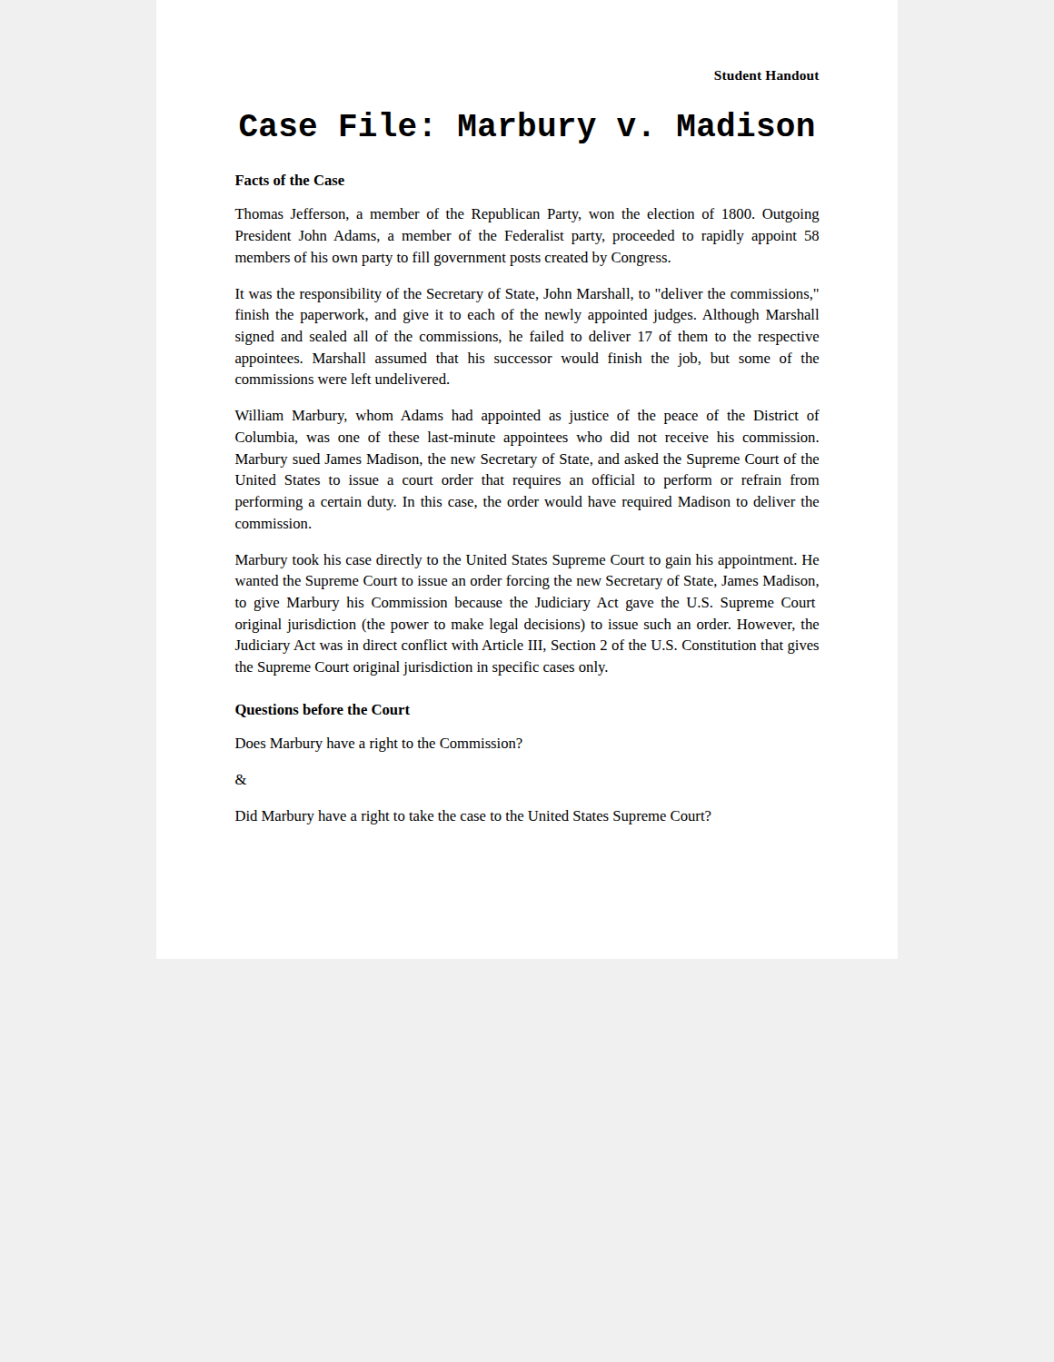Student Handout
Case File: Marbury v. Madison
Facts of the Case
Thomas Jefferson, a member of the Republican Party, won the election of 1800. Outgoing President John Adams, a member of the Federalist party, proceeded to rapidly appoint 58 members of his own party to fill government posts created by Congress.
It was the responsibility of the Secretary of State, John Marshall, to "deliver the commissions," finish the paperwork, and give it to each of the newly appointed judges. Although Marshall signed and sealed all of the commissions, he failed to deliver 17 of them to the respective appointees. Marshall assumed that his successor would finish the job, but some of the commissions were left undelivered.
William Marbury, whom Adams had appointed as justice of the peace of the District of Columbia, was one of these last-minute appointees who did not receive his commission. Marbury sued James Madison, the new Secretary of State, and asked the Supreme Court of the United States to issue a court order that requires an official to perform or refrain from performing a certain duty. In this case, the order would have required Madison to deliver the commission.
Marbury took his case directly to the United States Supreme Court to gain his appointment. He wanted the Supreme Court to issue an order forcing the new Secretary of State, James Madison, to give Marbury his Commission because the Judiciary Act gave the U.S. Supreme Court original jurisdiction (the power to make legal decisions) to issue such an order. However, the Judiciary Act was in direct conflict with Article III, Section 2 of the U.S. Constitution that gives the Supreme Court original jurisdiction in specific cases only.
Questions before the Court
Does Marbury have a right to the Commission?
&
Did Marbury have a right to take the case to the United States Supreme Court?